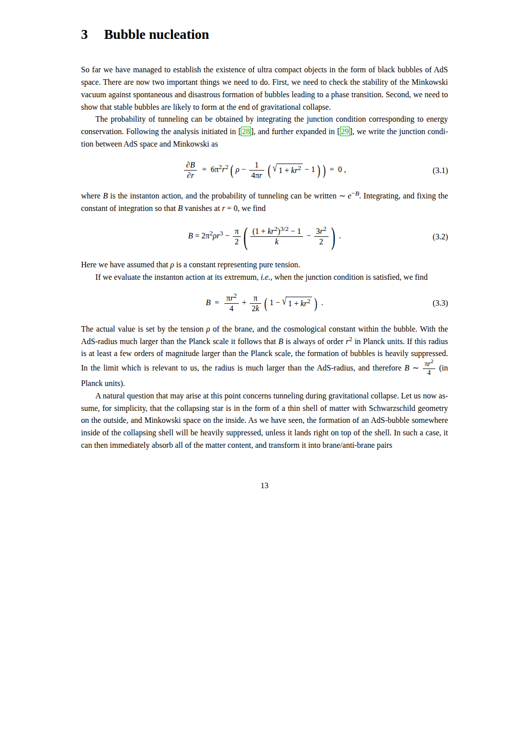3 Bubble nucleation
So far we have managed to establish the existence of ultra compact objects in the form of black bubbles of AdS space. There are now two important things we need to do. First, we need to check the stability of the Minkowski vacuum against spontaneous and disastrous formation of bubbles leading to a phase transition. Second, we need to show that stable bubbles are likely to form at the end of gravitational collapse.
The probability of tunneling can be obtained by integrating the junction condition corresponding to energy conservation. Following the analysis initiated in [28], and further expanded in [29], we write the junction condition between AdS space and Minkowski as
∂B∂r = 6π2r2 ( ρ − 14πr ( √1 + kr2 − 1 ) ) = 0 , (3.1)
where B is the instanton action, and the probability of tunneling can be written ∼ e−B. Integrating, and fixing the constant of integration so that B vanishes at r = 0, we find
B = 2π2ρr3 − π 2 ( (1 + kr2)3/2 − 1 k − 3r22 ) . (3.2)
Here we have assumed that ρ is a constant representing pure tension.
If we evaluate the instanton action at its extremum, i.e., when the junction condition is satisfied, we find
B = πr24 + π 2k ( 1 − √1 + kr2 ) . (3.3)
The actual value is set by the tension ρ of the brane, and the cosmological constant within the bubble. With the AdS-radius much larger than the Planck scale it follows that B is always of order r2 in Planck units. If this radius is at least a few orders of magnitude larger than the Planck scale, the formation of bubbles is heavily suppressed. In the limit which is relevant to us, the radius is much larger than the AdS-radius, and therefore B ∼ πr24 (in Planck units).
A natural question that may arise at this point concerns tunneling during gravitational collapse. Let us now assume, for simplicity, that the collapsing star is in the form of a thin shell of matter with Schwarzschild geometry on the outside, and Minkowski space on the inside. As we have seen, the formation of an AdS-bubble somewhere inside of the collapsing shell will be heavily suppressed, unless it lands right on top of the shell. In such a case, it can then immediately absorb all of the matter content, and transform it into brane/anti-brane pairs
13